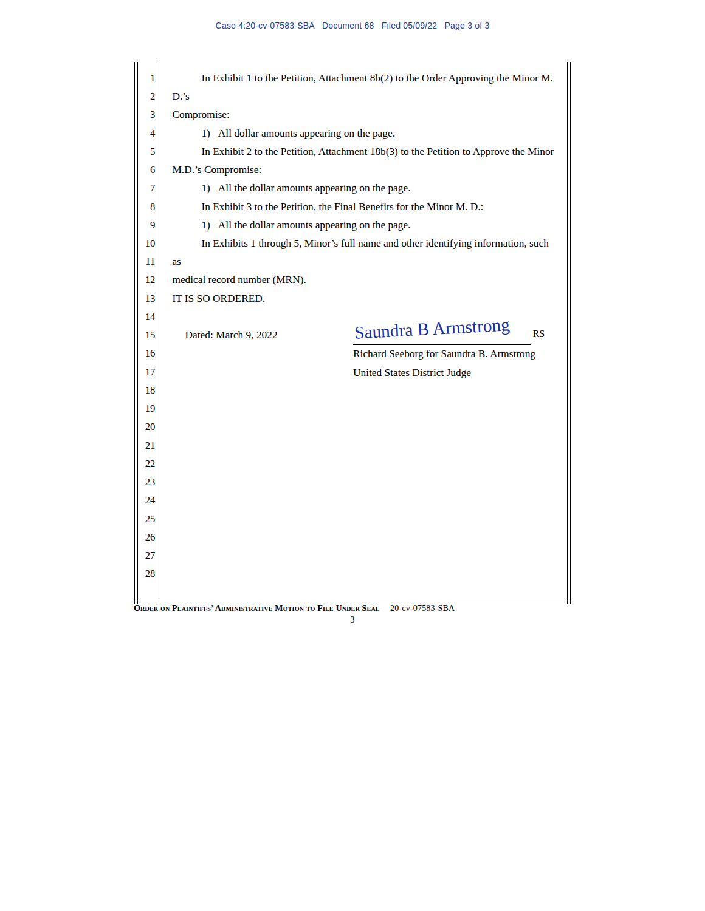Case 4:20-cv-07583-SBA Document 68 Filed 05/09/22 Page 3 of 3
1
2
3
4
5
6
7
8
9
10
11
12
13
14
15
16
17
18
19
20
21
22
23
24
25
26
27
28
In Exhibit 1 to the Petition, Attachment 8b(2) to the Order Approving the Minor M. D.’s
Compromise:
1) All dollar amounts appearing on the page.
In Exhibit 2 to the Petition, Attachment 18b(3) to the Petition to Approve the Minor
M.D.’s Compromise:
1) All the dollar amounts appearing on the page.
In Exhibit 3 to the Petition, the Final Benefits for the Minor M. D.:
1) All the dollar amounts appearing on the page.
In Exhibits 1 through 5, Minor’s full name and other identifying information, such as
medical record number (MRN).
IT IS SO ORDERED.
Dated: March 9, 2022
Saundra B Armstrong RS
Richard Seeborg for Saundra B. Armstrong
United States District Judge
Order on Plaintiffs’ Administrative Motion to File Under Seal20-cv-07583-SBA
3